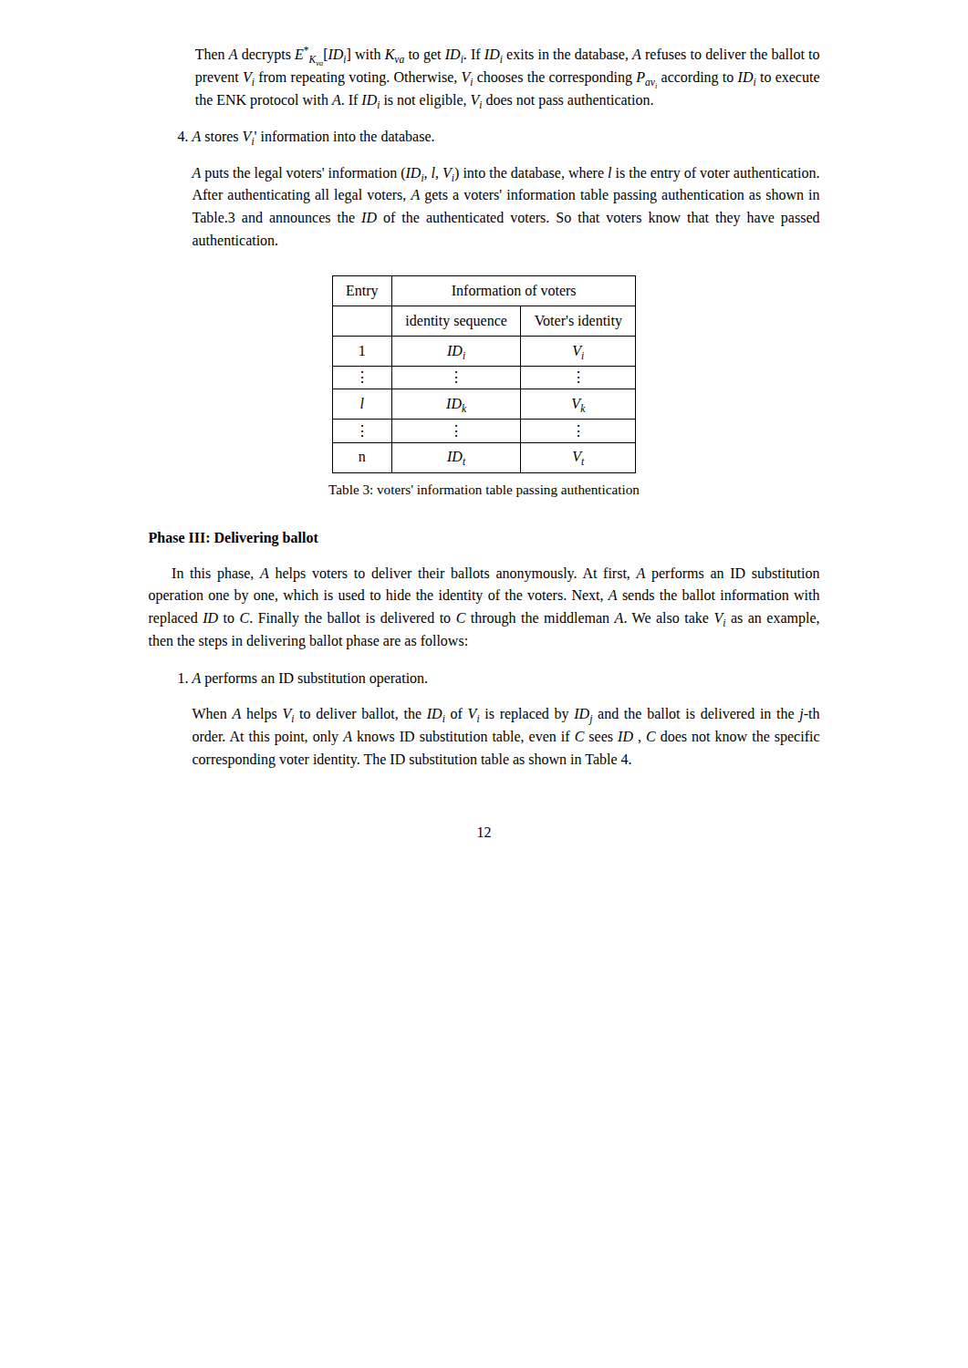Then A decrypts E*Kva[IDi] with Kva to get IDi. If IDi exits in the database, A refuses to deliver the ballot to prevent Vi from repeating voting. Otherwise, Vi chooses the corresponding Pavi according to IDi to execute the ENK protocol with A. If IDi is not eligible, Vi does not pass authentication.
A stores Vi' information into the database.
A puts the legal voters' information (IDi, l, Vi) into the database, where l is the entry of voter authentication. After authenticating all legal voters, A gets a voters' information table passing authentication as shown in Table.3 and announces the ID of the authenticated voters. So that voters know that they have passed authentication.
| Entry | Information of voters |
| --- | --- |
| | identity sequence | Voter's identity |
| 1 | ID i | V i |
| ⋮ | ⋮ | ⋮ |
| l | ID k | V k |
| ⋮ | ⋮ | ⋮ |
| n | ID t | V t |
Table 3: voters' information table passing authentication
Phase III: Delivering ballot
In this phase, A helps voters to deliver their ballots anonymously. At first, A performs an ID substitution operation one by one, which is used to hide the identity of the voters. Next, A sends the ballot information with replaced ID to C. Finally the ballot is delivered to C through the middleman A. We also take Vi as an example, then the steps in delivering ballot phase are as follows:
A performs an ID substitution operation.
When A helps Vi to deliver ballot, the IDi of Vi is replaced by IDj and the ballot is delivered in the j-th order. At this point, only A knows ID substitution table, even if C sees ID , C does not know the specific corresponding voter identity. The ID substitution table as shown in Table 4.
12